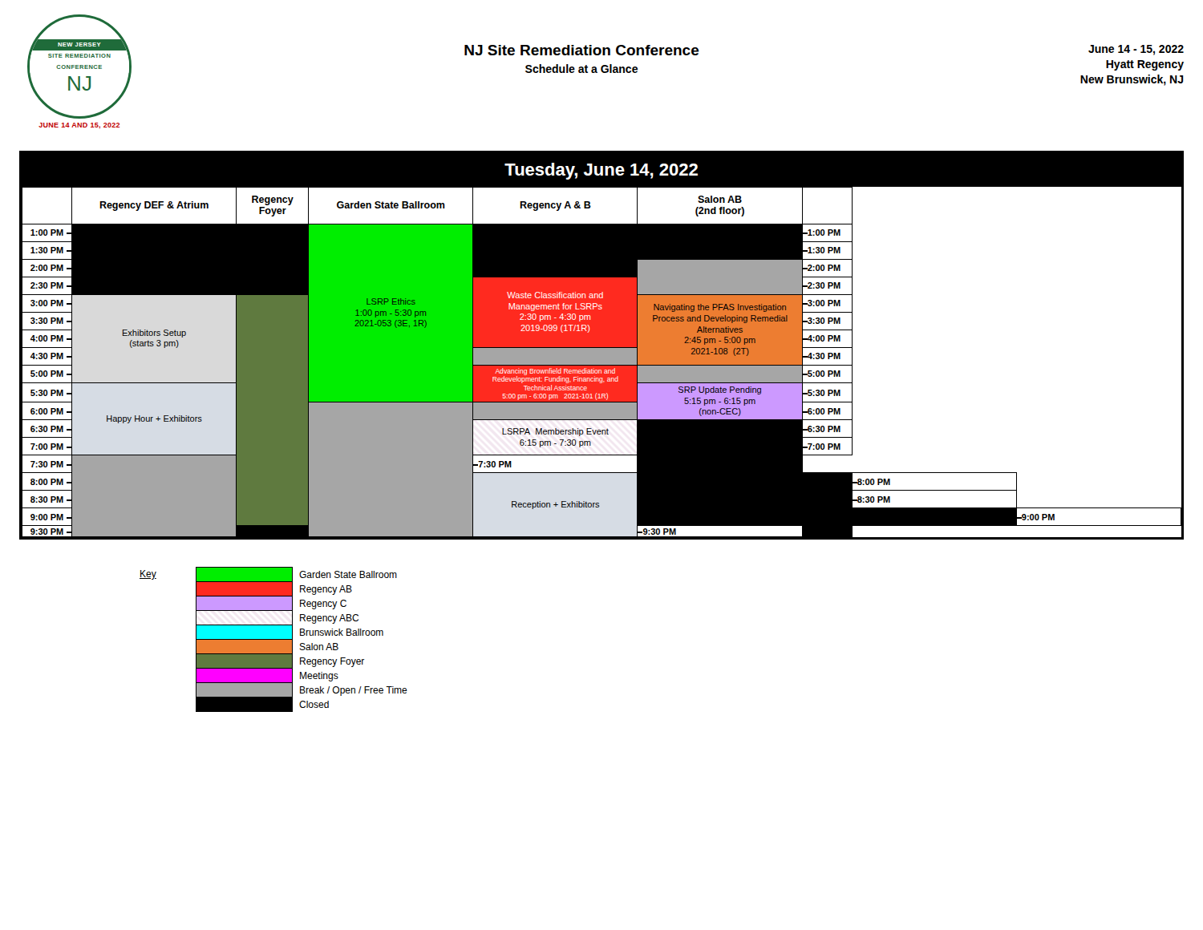New Jersey
Site Remediation
Conference
NJ
JUNE 14 AND 15, 2022
NJ Site Remediation Conference
Schedule at a Glance
June 14 - 15, 2022
Hyatt Regency
New Brunswick, NJ
Tuesday, June 14, 2022
| | Regency DEF & Atrium | Regency Foyer | Garden State Ballroom | Regency A & B | Salon AB (2nd floor) | |
| --- | --- | --- | --- | --- | --- | --- |
| 1:00 PM | | | LSRP Ethics 1:00 pm - 5:30 pm 2021-053 (3E, 1R) | | | 1:00 PM |
| 1:30 PM | 1:30 PM |
| 2:00 PM | | 2:00 PM |
| 2:30 PM | Waste Classification and Management for LSRPs 2:30 pm - 4:30 pm 2019-099 (1T/1R) | 2:30 PM |
| 3:00 PM | Exhibitors Setup (starts 3 pm) | | Navigating the PFAS Investigation Process and Developing Remedial Alternatives 2:45 pm - 5:00 pm 2021-108 (2T) | 3:00 PM |
| 3:30 PM | 3:30 PM |
| 4:00 PM | 4:00 PM |
| 4:30 PM | | 4:30 PM |
| 5:00 PM | Advancing Brownfield Remediation and Redevelopment: Funding, Financing, and Technical Assistance 5:00 pm - 6:00 pm 2021-101 (1R) | | 5:00 PM |
| 5:30 PM | Happy Hour + Exhibitors | SRP Update Pending 5:15 pm - 6:15 pm (non-CEC) | 5:30 PM |
| 6:00 PM | | | 6:00 PM |
| 6:30 PM | LSRPA Membership Event 6:15 pm - 7:30 pm | | 6:30 PM |
| 7:00 PM | 7:00 PM |
| 7:30 PM | | 7:30 PM |
| 8:00 PM | Reception + Exhibitors | | 8:00 PM |
| 8:30 PM | 8:30 PM |
| 9:00 PM | | 9:00 PM |
| 9:30 PM | | 9:30 PM |
Key
| | Garden State Ballroom |
| | Regency AB |
| | Regency C |
| | Regency ABC |
| | Brunswick Ballroom |
| | Salon AB |
| | Regency Foyer |
| | Meetings |
| | Break / Open / Free Time |
| | Closed |